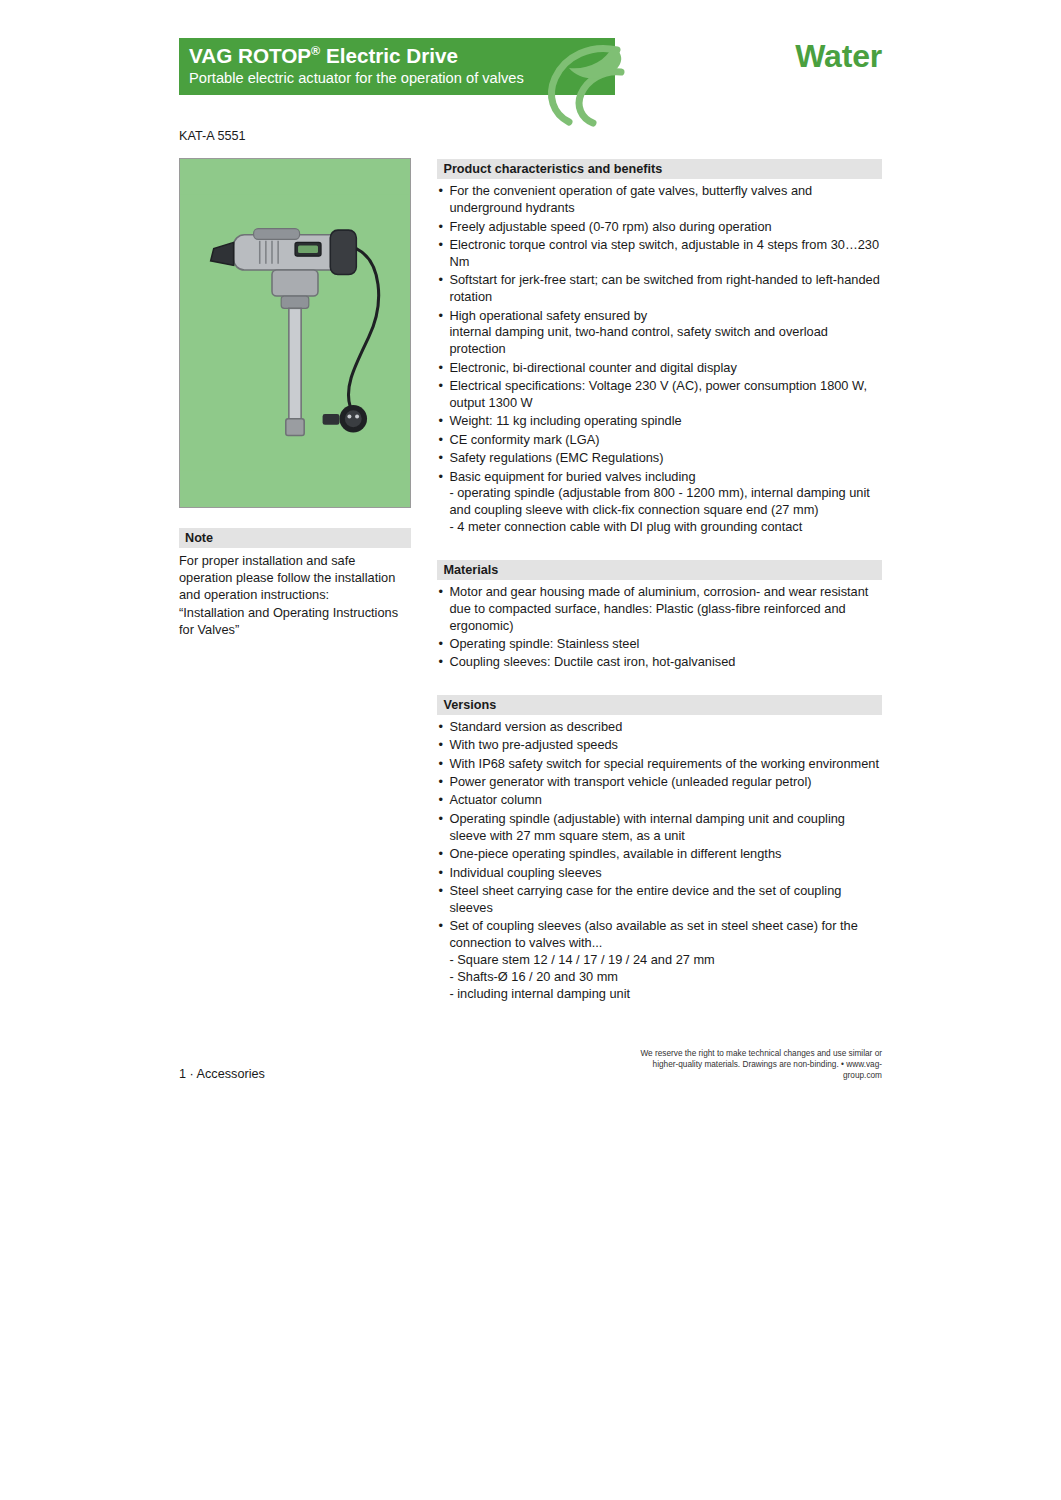VAG ROTOP® Electric Drive
Portable electric actuator for the operation of valves
Water
KAT-A 5551
Note
For proper installation and safe operation please follow the installation and operation instructions:
“Installation and Operating Instructions for Valves”
Product characteristics and benefits
For the convenient operation of gate valves, butterfly valves and underground hydrants
Freely adjustable speed (0-70 rpm) also during operation
Electronic torque control via step switch, adjustable in 4 steps from 30…230 Nm
Softstart for jerk-free start; can be switched from right-handed to left-handed rotation
High operational safety ensured byinternal damping unit, two-hand control, safety switch and overload protection
Electronic, bi-directional counter and digital display
Electrical specifications: Voltage 230 V (AC), power consumption 1800 W, output 1300 W
Weight: 11 kg including operating spindle
CE conformity mark (LGA)
Safety regulations (EMC Regulations)
Basic equipment for buried valves including - operating spindle (adjustable from 800 - 1200 mm), internal damping unit and coupling sleeve with click-fix connection square end (27 mm) - 4 meter connection cable with DI plug with grounding contact
Materials
Motor and gear housing made of aluminium, corrosion- and wear resistant due to compacted surface, handles: Plastic (glass-fibre reinforced and ergonomic)
Operating spindle: Stainless steel
Coupling sleeves: Ductile cast iron, hot-galvanised
Versions
Standard version as described
With two pre-adjusted speeds
With IP68 safety switch for special requirements of the working environment
Power generator with transport vehicle (unleaded regular petrol)
Actuator column
Operating spindle (adjustable) with internal damping unit and coupling sleeve with 27 mm square stem, as a unit
One-piece operating spindles, available in different lengths
Individual coupling sleeves
Steel sheet carrying case for the entire device and the set of coupling sleeves
Set of coupling sleeves (also available as set in steel sheet case) for the connection to valves with... - Square stem 12 / 14 / 17 / 19 / 24 and 27 mm - Shafts-Ø 16 / 20 and 30 mm - including internal damping unit
1 · Accessories
We reserve the right to make technical changes and use similar or
higher-quality materials. Drawings are non-binding. • www.vag-group.com